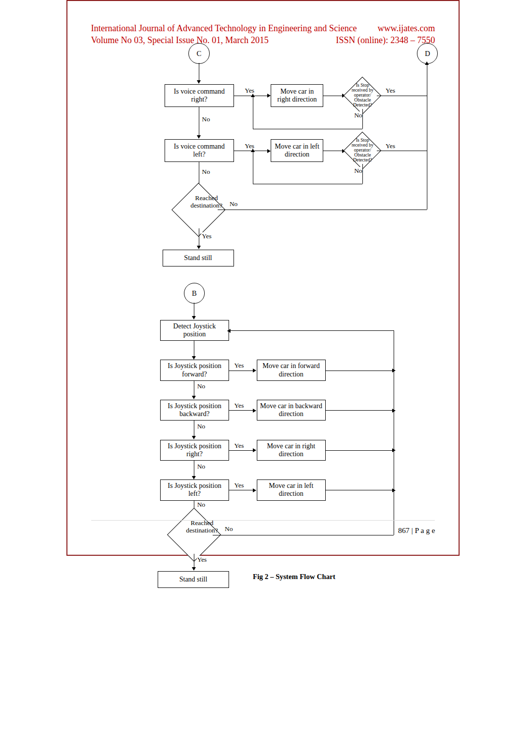International Journal of Advanced Technology in Engineering and Science
www.ijates.com
Volume No 03, Special Issue No. 01, March 2015
ISSN (online): 2348 – 7550
C
D
Is voice command right?
Yes
Move car in right direction
Is Stop received by operator/ Obstacle Detected?
Yes
No
No
Is voice command left?
Yes
Move car in left direction
Is Stop received by operator/ Obstacle Detected?
Yes
No
No
Reached destination?
No
Yes
Stand still
B
Detect Joystick position
Is Joystick position forward?
Yes
Move car in forward direction
No
Is Joystick position backward?
Yes
Move car in backward direction
No
Is Joystick position right?
Yes
Move car in right direction
No
Is Joystick position left?
Yes
Move car in left direction
No
Reached destination?
No
Yes
Stand still
Fig 2 – System Flow Chart
867 | P a g e